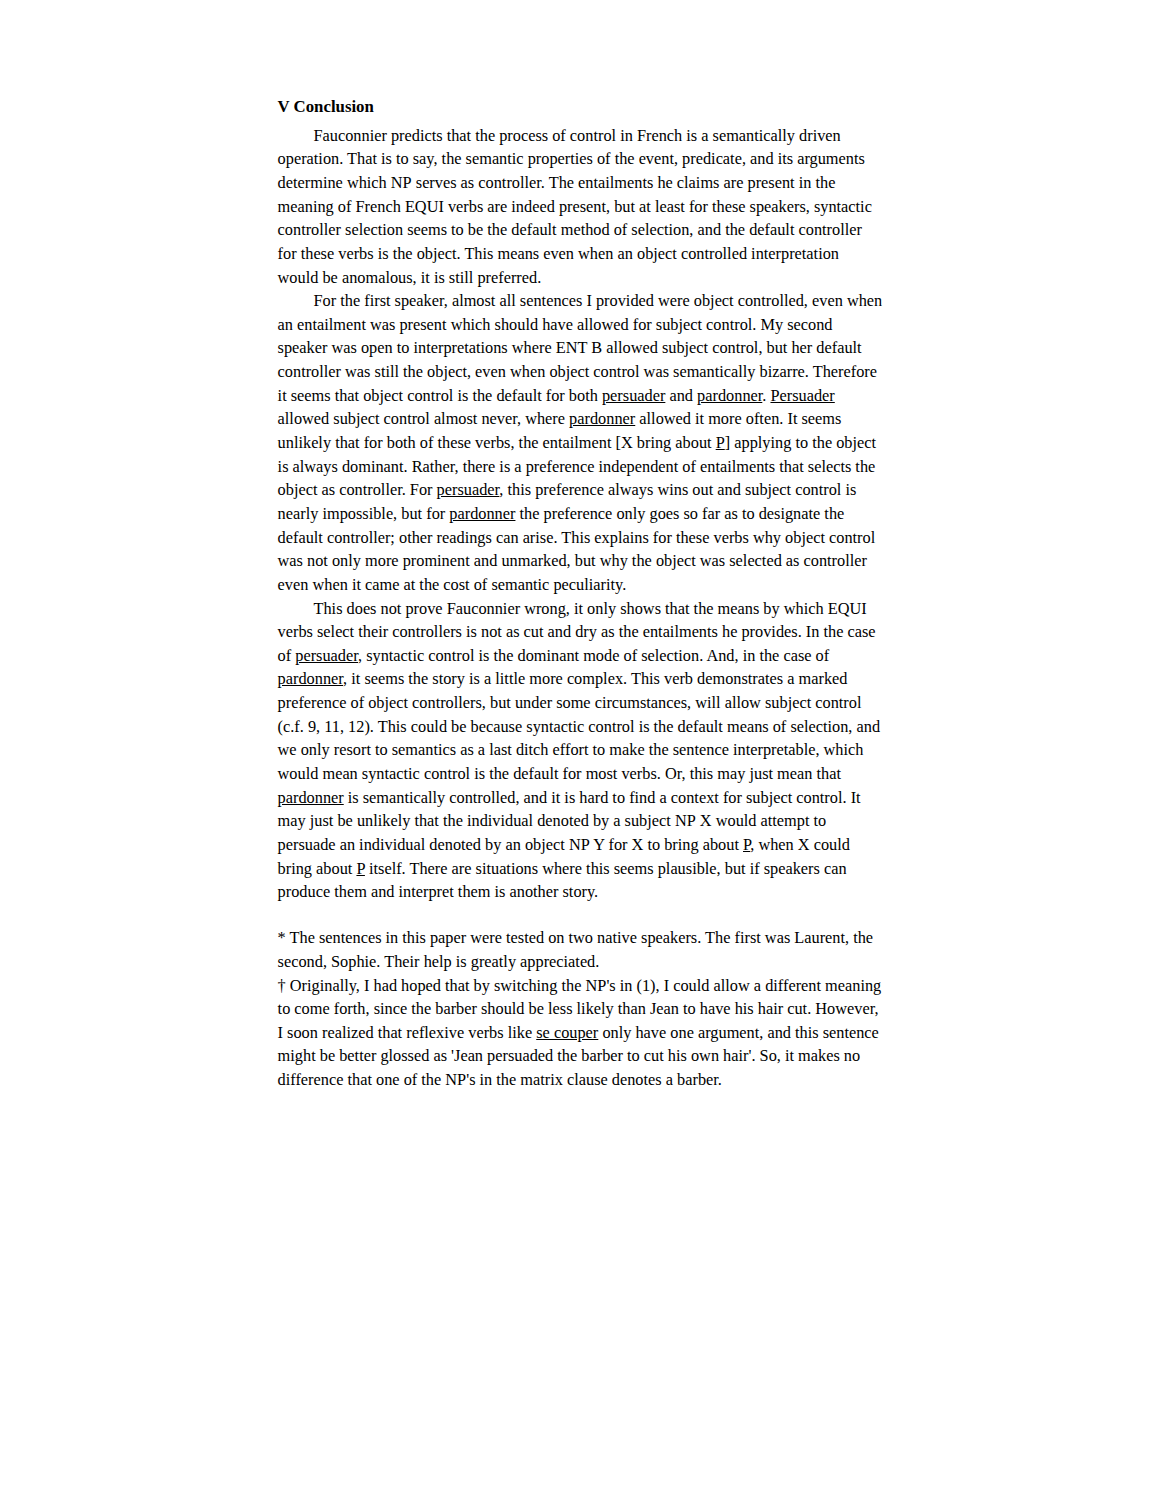V Conclusion
Fauconnier predicts that the process of control in French is a semantically driven operation. That is to say, the semantic properties of the event, predicate, and its arguments determine which NP serves as controller. The entailments he claims are present in the meaning of French EQUI verbs are indeed present, but at least for these speakers, syntactic controller selection seems to be the default method of selection, and the default controller for these verbs is the object. This means even when an object controlled interpretation would be anomalous, it is still preferred.
For the first speaker, almost all sentences I provided were object controlled, even when an entailment was present which should have allowed for subject control. My second speaker was open to interpretations where ENT B allowed subject control, but her default controller was still the object, even when object control was semantically bizarre. Therefore it seems that object control is the default for both persuader and pardonner. Persuader allowed subject control almost never, where pardonner allowed it more often. It seems unlikely that for both of these verbs, the entailment [X bring about P] applying to the object is always dominant. Rather, there is a preference independent of entailments that selects the object as controller. For persuader, this preference always wins out and subject control is nearly impossible, but for pardonner the preference only goes so far as to designate the default controller; other readings can arise. This explains for these verbs why object control was not only more prominent and unmarked, but why the object was selected as controller even when it came at the cost of semantic peculiarity.
This does not prove Fauconnier wrong, it only shows that the means by which EQUI verbs select their controllers is not as cut and dry as the entailments he provides. In the case of persuader, syntactic control is the dominant mode of selection. And, in the case of pardonner, it seems the story is a little more complex. This verb demonstrates a marked preference of object controllers, but under some circumstances, will allow subject control (c.f. 9, 11, 12). This could be because syntactic control is the default means of selection, and we only resort to semantics as a last ditch effort to make the sentence interpretable, which would mean syntactic control is the default for most verbs. Or, this may just mean that pardonner is semantically controlled, and it is hard to find a context for subject control. It may just be unlikely that the individual denoted by a subject NP X would attempt to persuade an individual denoted by an object NP Y for X to bring about P, when X could bring about P itself. There are situations where this seems plausible, but if speakers can produce them and interpret them is another story.
* The sentences in this paper were tested on two native speakers. The first was Laurent, the second, Sophie. Their help is greatly appreciated.
† Originally, I had hoped that by switching the NP's in (1), I could allow a different meaning to come forth, since the barber should be less likely than Jean to have his hair cut. However, I soon realized that reflexive verbs like se couper only have one argument, and this sentence might be better glossed as 'Jean persuaded the barber to cut his own hair'. So, it makes no difference that one of the NP's in the matrix clause denotes a barber.